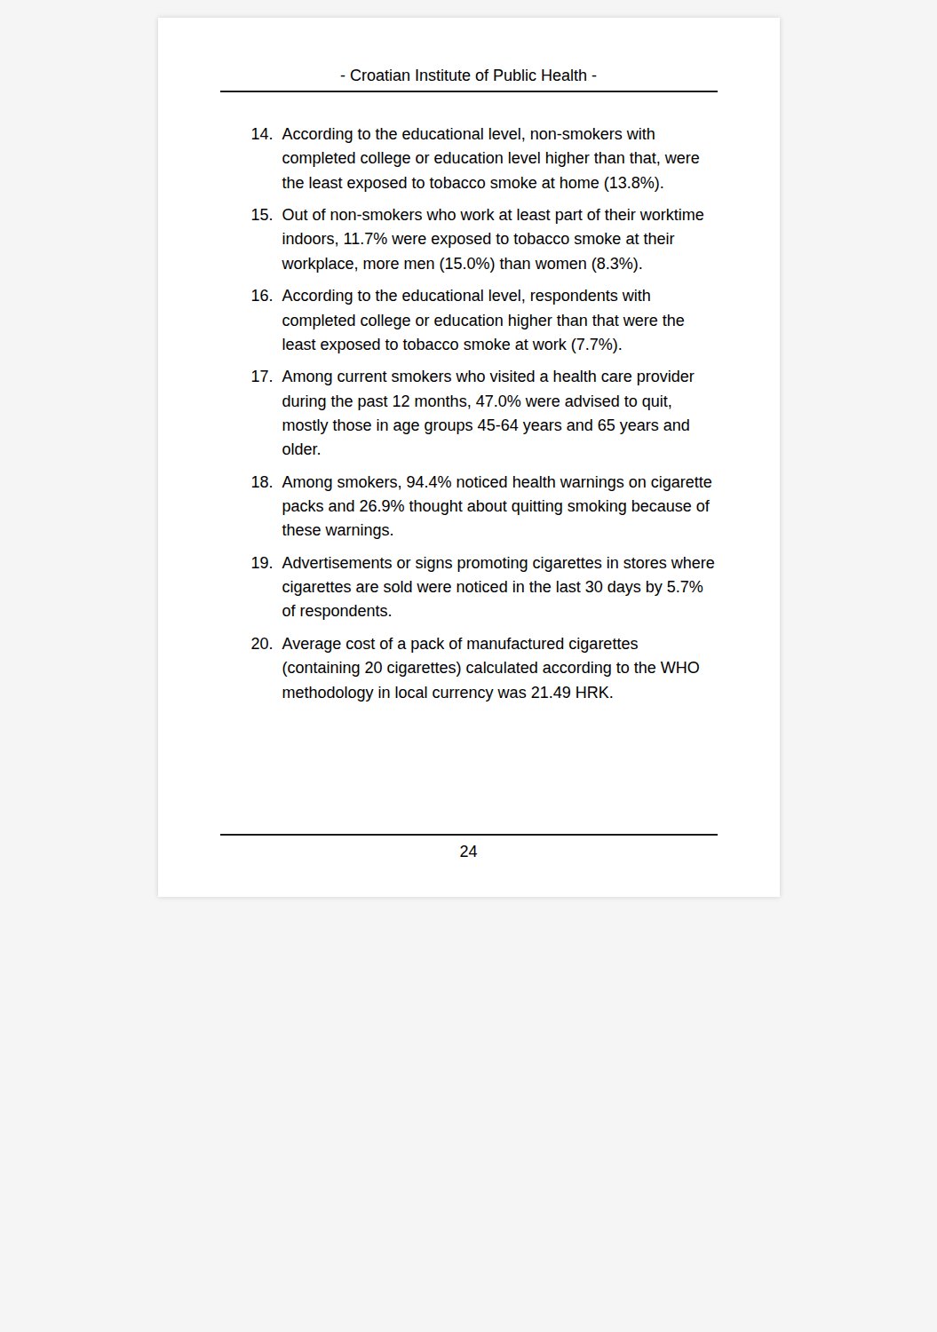- Croatian Institute of Public Health -
According to the educational level, non-smokers with completed college or education level higher than that, were the least exposed to tobacco smoke at home (13.8%).
Out of non-smokers who work at least part of their worktime indoors, 11.7% were exposed to tobacco smoke at their workplace, more men (15.0%) than women (8.3%).
According to the educational level, respondents with completed college or education higher than that were the least exposed to tobacco smoke at work (7.7%).
Among current smokers who visited a health care provider during the past 12 months, 47.0% were advised to quit, mostly those in age groups 45-64 years and 65 years and older.
Among smokers, 94.4% noticed health warnings on cigarette packs and 26.9% thought about quitting smoking because of these warnings.
Advertisements or signs promoting cigarettes in stores where cigarettes are sold were noticed in the last 30 days by 5.7% of respondents.
Average cost of a pack of manufactured cigarettes (containing 20 cigarettes) calculated according to the WHO methodology in local currency was 21.49 HRK.
24